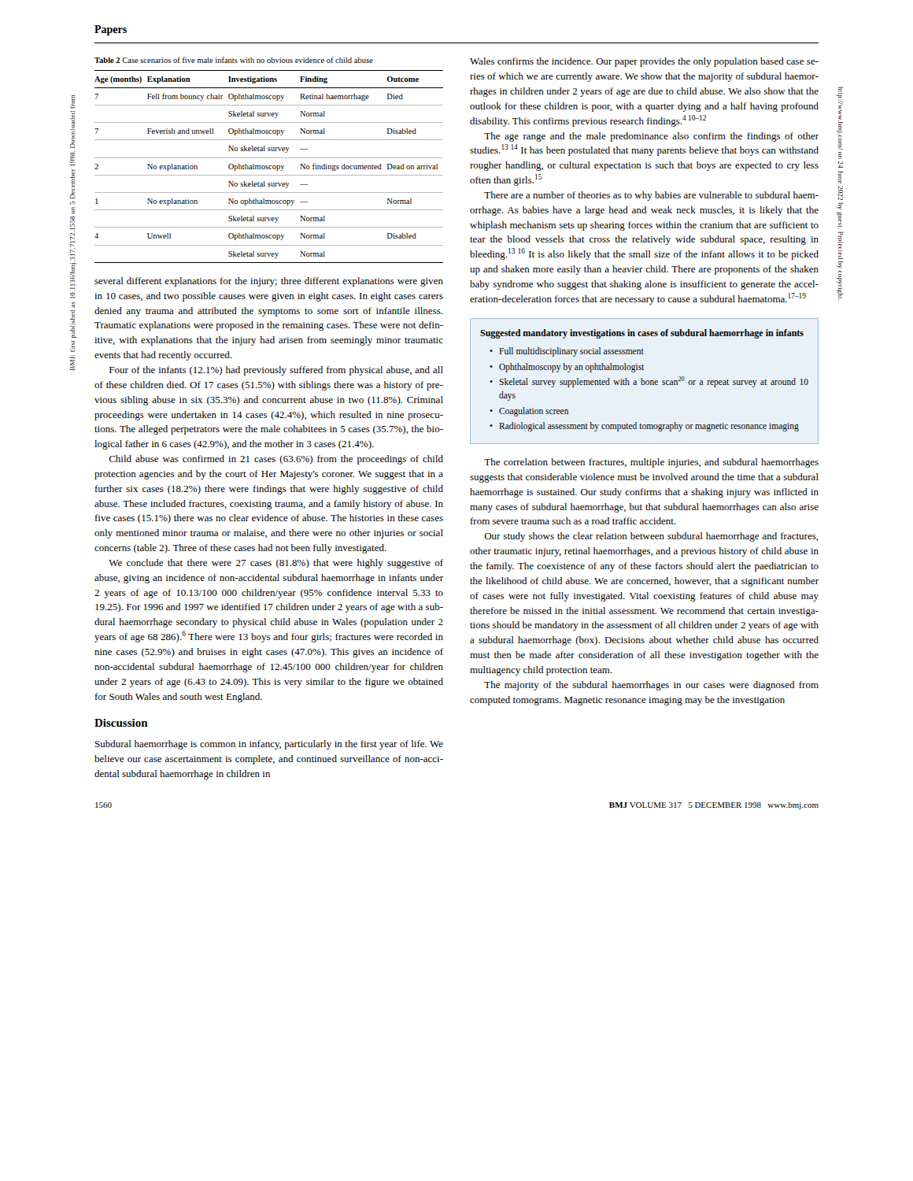BMJ: first published as 10.1136/bmj.317.7172.1558 on 5 December 1998. Downloaded from
http://www.bmj.com/ on 24 June 2022 by guest. Protected by copyright.
Papers
Table 2 Case scenarios of five male infants with no obvious evidence of child abuse
| Age (months) | Explanation | Investigations | Finding | Outcome |
| --- | --- | --- | --- | --- |
| 7 | Fell from bouncy chair | Ophthalmoscopy | Retinal haemorrhage | Died |
| | | Skeletal survey | Normal | |
| 7 | Feverish and unwell | Ophthalmoscopy | Normal | Disabled |
| | | No skeletal survey | — | |
| 2 | No explanation | Ophthalmoscopy | No findings documented | Dead on arrival |
| | | No skeletal survey | — | |
| 1 | No explanation | No ophthalmoscopy | — | Normal |
| | | Skeletal survey | Normal | |
| 4 | Unwell | Ophthalmoscopy | Normal | Disabled |
| | | Skeletal survey | Normal | |
several different explanations for the injury; three different explanations were given in 10 cases, and two possible causes were given in eight cases. In eight cases carers denied any trauma and attributed the symptoms to some sort of infantile illness. Traumatic explanations were proposed in the remaining cases. These were not definitive, with explanations that the injury had arisen from seemingly minor traumatic events that had recently occurred.
Four of the infants (12.1%) had previously suffered from physical abuse, and all of these children died. Of 17 cases (51.5%) with siblings there was a history of previous sibling abuse in six (35.3%) and concurrent abuse in two (11.8%). Criminal proceedings were undertaken in 14 cases (42.4%), which resulted in nine prosecutions. The alleged perpetrators were the male cohabitees in 5 cases (35.7%), the biological father in 6 cases (42.9%), and the mother in 3 cases (21.4%).
Child abuse was confirmed in 21 cases (63.6%) from the proceedings of child protection agencies and by the court of Her Majesty's coroner. We suggest that in a further six cases (18.2%) there were findings that were highly suggestive of child abuse. These included fractures, coexisting trauma, and a family history of abuse. In five cases (15.1%) there was no clear evidence of abuse. The histories in these cases only mentioned minor trauma or malaise, and there were no other injuries or social concerns (table 2). Three of these cases had not been fully investigated.
We conclude that there were 27 cases (81.8%) that were highly suggestive of abuse, giving an incidence of non-accidental subdural haemorrhage in infants under 2 years of age of 10.13/100 000 children/year (95% confidence interval 5.33 to 19.25). For 1996 and 1997 we identified 17 children under 2 years of age with a subdural haemorrhage secondary to physical child abuse in Wales (population under 2 years of age 68 286).6 There were 13 boys and four girls; fractures were recorded in nine cases (52.9%) and bruises in eight cases (47.0%). This gives an incidence of non-accidental subdural haemorrhage of 12.45/100 000 children/year for children under 2 years of age (6.43 to 24.09). This is very similar to the figure we obtained for South Wales and south west England.
Discussion
Subdural haemorrhage is common in infancy, particularly in the first year of life. We believe our case ascertainment is complete, and continued surveillance of non-accidental subdural haemorrhage in children in
Wales confirms the incidence. Our paper provides the only population based case series of which we are currently aware. We show that the majority of subdural haemorrhages in children under 2 years of age are due to child abuse. We also show that the outlook for these children is poor, with a quarter dying and a half having profound disability. This confirms previous research findings.4 10–12
The age range and the male predominance also confirm the findings of other studies.13 14 It has been postulated that many parents believe that boys can withstand rougher handling, or cultural expectation is such that boys are expected to cry less often than girls.15
There are a number of theories as to why babies are vulnerable to subdural haemorrhage. As babies have a large head and weak neck muscles, it is likely that the whiplash mechanism sets up shearing forces within the cranium that are sufficient to tear the blood vessels that cross the relatively wide subdural space, resulting in bleeding.13 16 It is also likely that the small size of the infant allows it to be picked up and shaken more easily than a heavier child. There are proponents of the shaken baby syndrome who suggest that shaking alone is insufficient to generate the acceleration-deceleration forces that are necessary to cause a subdural haematoma.17–19
Suggested mandatory investigations in cases of subdural haemorrhage in infants
Full multidisciplinary social assessment
Ophthalmoscopy by an ophthalmologist
Skeletal survey supplemented with a bone scan20 or a repeat survey at around 10 days
Coagulation screen
Radiological assessment by computed tomography or magnetic resonance imaging
The correlation between fractures, multiple injuries, and subdural haemorrhages suggests that considerable violence must be involved around the time that a subdural haemorrhage is sustained. Our study confirms that a shaking injury was inflicted in many cases of subdural haemorrhage, but that subdural haemorrhages can also arise from severe trauma such as a road traffic accident.
Our study shows the clear relation between subdural haemorrhage and fractures, other traumatic injury, retinal haemorrhages, and a previous history of child abuse in the family. The coexistence of any of these factors should alert the paediatrician to the likelihood of child abuse. We are concerned, however, that a significant number of cases were not fully investigated. Vital coexisting features of child abuse may therefore be missed in the initial assessment. We recommend that certain investigations should be mandatory in the assessment of all children under 2 years of age with a subdural haemorrhage (box). Decisions about whether child abuse has occurred must then be made after consideration of all these investigation together with the multiagency child protection team.
The majority of the subdural haemorrhages in our cases were diagnosed from computed tomograms. Magnetic resonance imaging may be the investigation
1560
BMJ VOLUME 317 5 DECEMBER 1998 www.bmj.com